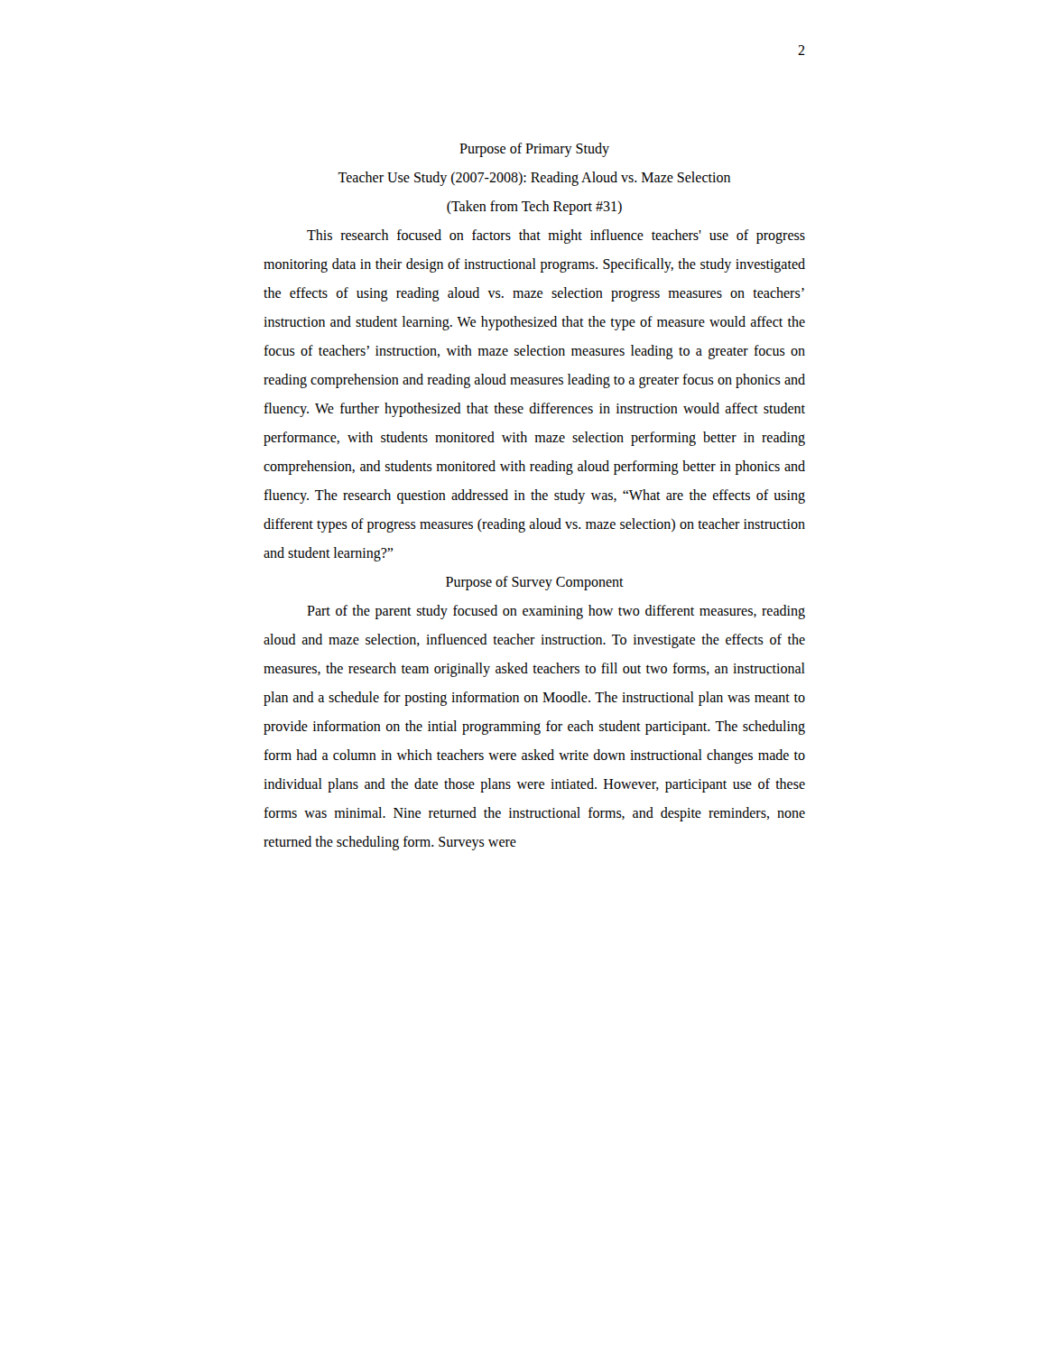2
Purpose of Primary Study
Teacher Use Study (2007-2008): Reading Aloud vs. Maze Selection
(Taken from Tech Report #31)
This research focused on factors that might influence teachers' use of progress monitoring data in their design of instructional programs. Specifically, the study investigated the effects of using reading aloud vs. maze selection progress measures on teachers’ instruction and student learning. We hypothesized that the type of measure would affect the focus of teachers’ instruction, with maze selection measures leading to a greater focus on reading comprehension and reading aloud measures leading to a greater focus on phonics and fluency. We further hypothesized that these differences in instruction would affect student performance, with students monitored with maze selection performing better in reading comprehension, and students monitored with reading aloud performing better in phonics and fluency. The research question addressed in the study was, “What are the effects of using different types of progress measures (reading aloud vs. maze selection) on teacher instruction and student learning?”
Purpose of Survey Component
Part of the parent study focused on examining how two different measures, reading aloud and maze selection, influenced teacher instruction. To investigate the effects of the measures, the research team originally asked teachers to fill out two forms, an instructional plan and a schedule for posting information on Moodle. The instructional plan was meant to provide information on the intial programming for each student participant. The scheduling form had a column in which teachers were asked write down instructional changes made to individual plans and the date those plans were intiated. However, participant use of these forms was minimal. Nine returned the instructional forms, and despite reminders, none returned the scheduling form. Surveys were